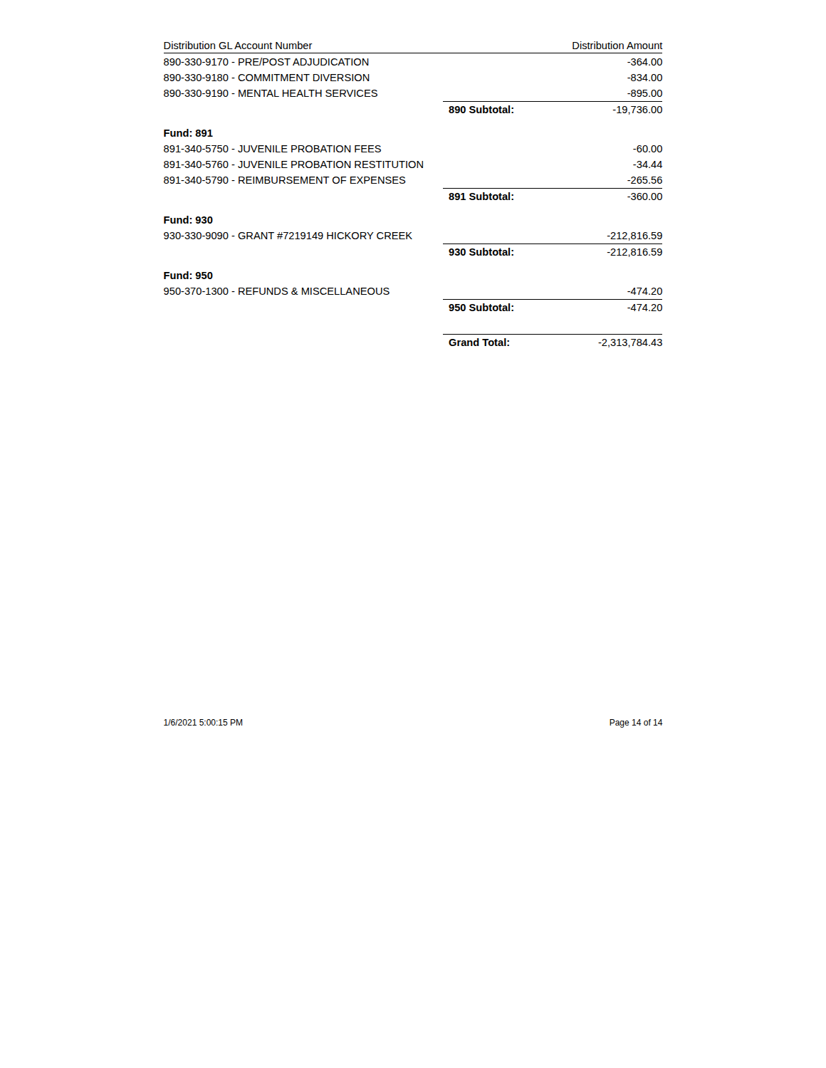| Distribution GL Account Number | | Distribution Amount |
| 890-330-9170 - PRE/POST ADJUDICATION | | -364.00 |
| 890-330-9180 - COMMITMENT DIVERSION | | -834.00 |
| 890-330-9190 - MENTAL HEALTH SERVICES | | -895.00 |
| | 890 Subtotal: | -19,736.00 |
| Fund: 891 | | |
| 891-340-5750 - JUVENILE PROBATION FEES | | -60.00 |
| 891-340-5760 - JUVENILE PROBATION RESTITUTION | | -34.44 |
| 891-340-5790 - REIMBURSEMENT OF EXPENSES | | -265.56 |
| | 891 Subtotal: | -360.00 |
| Fund: 930 | | |
| 930-330-9090 - GRANT #7219149 HICKORY CREEK | | -212,816.59 |
| | 930 Subtotal: | -212,816.59 |
| Fund: 950 | | |
| 950-370-1300 - REFUNDS & MISCELLANEOUS | | -474.20 |
| | 950 Subtotal: | -474.20 |
| | Grand Total: | -2,313,784.43 |
1/6/2021 5:00:15 PM Page 14 of 14